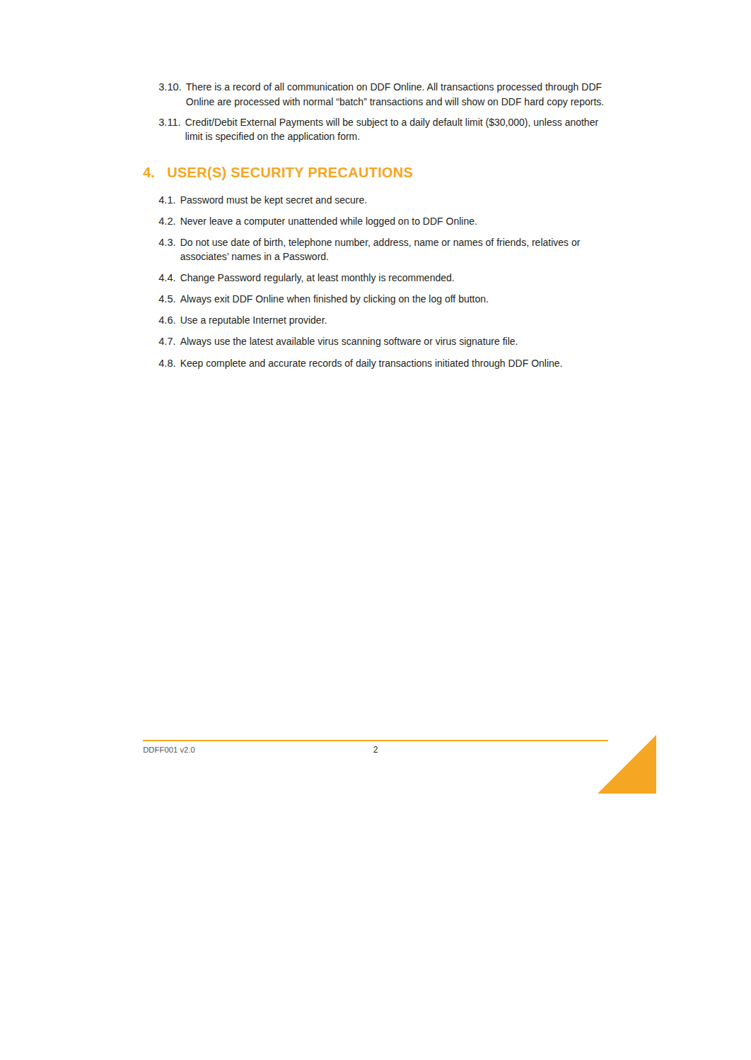3.10.
There is a record of all communication on DDF Online. All transactions processed through DDF Online are processed with normal “batch” transactions and will show on DDF hard copy reports.
3.11.
Credit/Debit External Payments will be subject to a daily default limit ($30,000), unless another limit is specified on the application form.
4.
USER(S) SECURITY PRECAUTIONS
4.1.
Password must be kept secret and secure.
4.2.
Never leave a computer unattended while logged on to DDF Online.
4.3.
Do not use date of birth, telephone number, address, name or names of friends, relatives or associates’ names in a Password.
4.4.
Change Password regularly, at least monthly is recommended.
4.5.
Always exit DDF Online when finished by clicking on the log off button.
4.6.
Use a reputable Internet provider.
4.7.
Always use the latest available virus scanning software or virus signature file.
4.8.
Keep complete and accurate records of daily transactions initiated through DDF Online.
DDFF001 v2.0
2